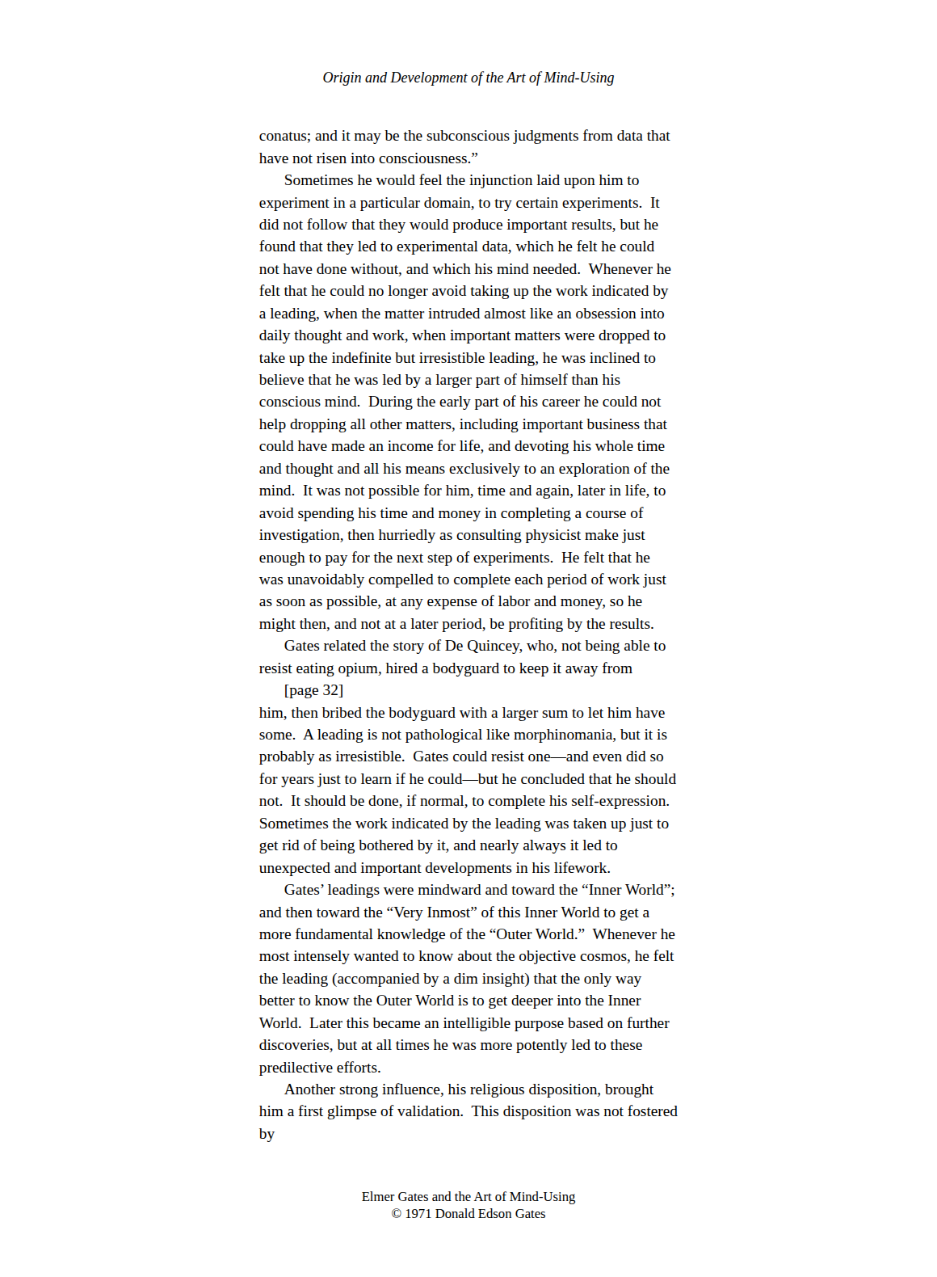Origin and Development of the Art of Mind-Using
conatus; and it may be the subconscious judgments from data that have not risen into consciousness.”
Sometimes he would feel the injunction laid upon him to experiment in a particular domain, to try certain experiments. It did not follow that they would produce important results, but he found that they led to experimental data, which he felt he could not have done without, and which his mind needed. Whenever he felt that he could no longer avoid taking up the work indicated by a leading, when the matter intruded almost like an obsession into daily thought and work, when important matters were dropped to take up the indefinite but irresistible leading, he was inclined to believe that he was led by a larger part of himself than his conscious mind. During the early part of his career he could not help dropping all other matters, including important business that could have made an income for life, and devoting his whole time and thought and all his means exclusively to an exploration of the mind. It was not possible for him, time and again, later in life, to avoid spending his time and money in completing a course of investigation, then hurriedly as consulting physicist make just enough to pay for the next step of experiments. He felt that he was unavoidably compelled to complete each period of work just as soon as possible, at any expense of labor and money, so he might then, and not at a later period, be profiting by the results.
Gates related the story of De Quincey, who, not being able to resist eating opium, hired a bodyguard to keep it away from
[page 32]
him, then bribed the bodyguard with a larger sum to let him have some. A leading is not pathological like morphinomania, but it is probably as irresistible. Gates could resist one—and even did so for years just to learn if he could—but he concluded that he should not. It should be done, if normal, to complete his self-expression. Sometimes the work indicated by the leading was taken up just to get rid of being bothered by it, and nearly always it led to unexpected and important developments in his lifework.
Gates’ leadings were mindward and toward the “Inner World”; and then toward the “Very Inmost” of this Inner World to get a more fundamental knowledge of the “Outer World.” Whenever he most intensely wanted to know about the objective cosmos, he felt the leading (accompanied by a dim insight) that the only way better to know the Outer World is to get deeper into the Inner World. Later this became an intelligible purpose based on further discoveries, but at all times he was more potently led to these predilective efforts.
Another strong influence, his religious disposition, brought him a first glimpse of validation. This disposition was not fostered by
Elmer Gates and the Art of Mind-Using
© 1971 Donald Edson Gates